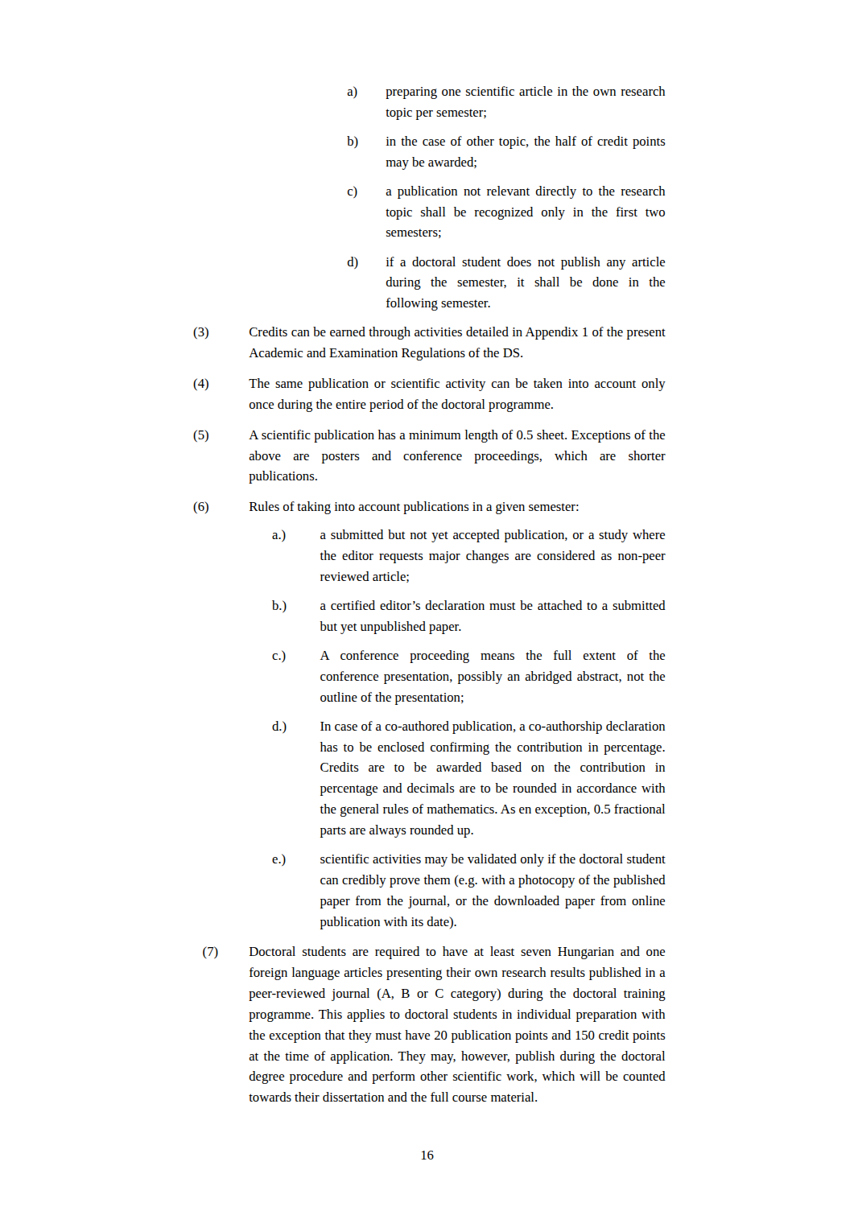a) preparing one scientific article in the own research topic per semester;
b) in the case of other topic, the half of credit points may be awarded;
c) a publication not relevant directly to the research topic shall be recognized only in the first two semesters;
d) if a doctoral student does not publish any article during the semester, it shall be done in the following semester.
(3) Credits can be earned through activities detailed in Appendix 1 of the present Academic and Examination Regulations of the DS.
(4) The same publication or scientific activity can be taken into account only once during the entire period of the doctoral programme.
(5) A scientific publication has a minimum length of 0.5 sheet. Exceptions of the above are posters and conference proceedings, which are shorter publications.
(6) Rules of taking into account publications in a given semester:
a.) a submitted but not yet accepted publication, or a study where the editor requests major changes are considered as non-peer reviewed article;
b.) a certified editor’s declaration must be attached to a submitted but yet unpublished paper.
c.) A conference proceeding means the full extent of the conference presentation, possibly an abridged abstract, not the outline of the presentation;
d.) In case of a co-authored publication, a co-authorship declaration has to be enclosed confirming the contribution in percentage. Credits are to be awarded based on the contribution in percentage and decimals are to be rounded in accordance with the general rules of mathematics. As en exception, 0.5 fractional parts are always rounded up.
e.) scientific activities may be validated only if the doctoral student can credibly prove them (e.g. with a photocopy of the published paper from the journal, or the downloaded paper from online publication with its date).
(7) Doctoral students are required to have at least seven Hungarian and one foreign language articles presenting their own research results published in a peer-reviewed journal (A, B or C category) during the doctoral training programme. This applies to doctoral students in individual preparation with the exception that they must have 20 publication points and 150 credit points at the time of application. They may, however, publish during the doctoral degree procedure and perform other scientific work, which will be counted towards their dissertation and the full course material.
16